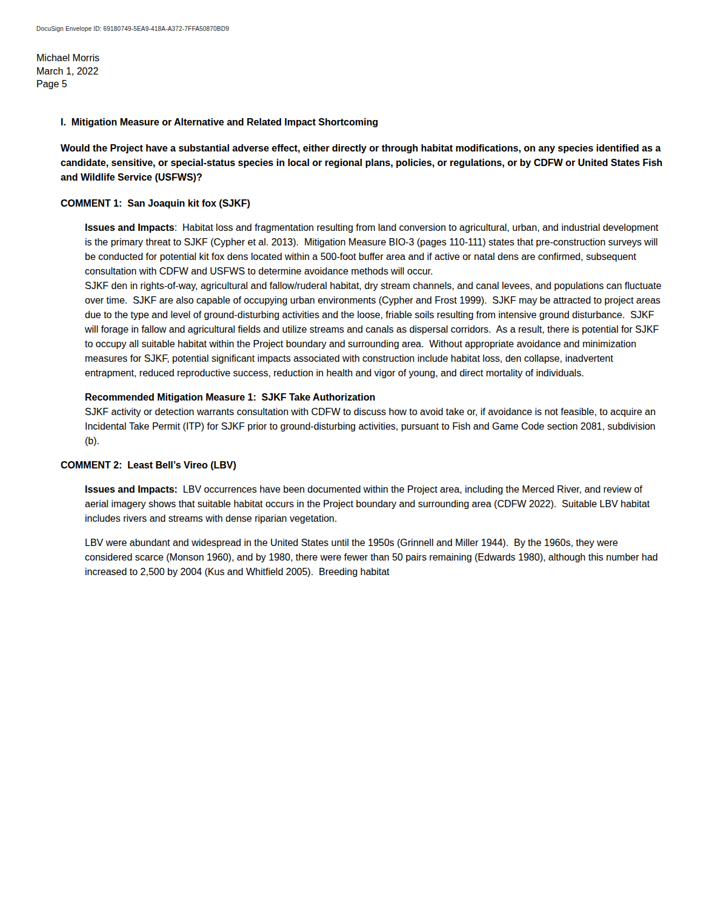DocuSign Envelope ID: 69180749-5EA9-418A-A372-7FFA50870BD9
Michael Morris
March 1, 2022
Page 5
I. Mitigation Measure or Alternative and Related Impact Shortcoming
Would the Project have a substantial adverse effect, either directly or through habitat modifications, on any species identified as a candidate, sensitive, or special-status species in local or regional plans, policies, or regulations, or by CDFW or United States Fish and Wildlife Service (USFWS)?
COMMENT 1: San Joaquin kit fox (SJKF)
Issues and Impacts: Habitat loss and fragmentation resulting from land conversion to agricultural, urban, and industrial development is the primary threat to SJKF (Cypher et al. 2013). Mitigation Measure BIO-3 (pages 110-111) states that pre-construction surveys will be conducted for potential kit fox dens located within a 500-foot buffer area and if active or natal dens are confirmed, subsequent consultation with CDFW and USFWS to determine avoidance methods will occur.
SJKF den in rights-of-way, agricultural and fallow/ruderal habitat, dry stream channels, and canal levees, and populations can fluctuate over time. SJKF are also capable of occupying urban environments (Cypher and Frost 1999). SJKF may be attracted to project areas due to the type and level of ground-disturbing activities and the loose, friable soils resulting from intensive ground disturbance. SJKF will forage in fallow and agricultural fields and utilize streams and canals as dispersal corridors. As a result, there is potential for SJKF to occupy all suitable habitat within the Project boundary and surrounding area. Without appropriate avoidance and minimization measures for SJKF, potential significant impacts associated with construction include habitat loss, den collapse, inadvertent entrapment, reduced reproductive success, reduction in health and vigor of young, and direct mortality of individuals.
Recommended Mitigation Measure 1: SJKF Take Authorization
SJKF activity or detection warrants consultation with CDFW to discuss how to avoid take or, if avoidance is not feasible, to acquire an Incidental Take Permit (ITP) for SJKF prior to ground-disturbing activities, pursuant to Fish and Game Code section 2081, subdivision (b).
COMMENT 2: Least Bell’s Vireo (LBV)
Issues and Impacts: LBV occurrences have been documented within the Project area, including the Merced River, and review of aerial imagery shows that suitable habitat occurs in the Project boundary and surrounding area (CDFW 2022). Suitable LBV habitat includes rivers and streams with dense riparian vegetation.
LBV were abundant and widespread in the United States until the 1950s (Grinnell and Miller 1944). By the 1960s, they were considered scarce (Monson 1960), and by 1980, there were fewer than 50 pairs remaining (Edwards 1980), although this number had increased to 2,500 by 2004 (Kus and Whitfield 2005). Breeding habitat